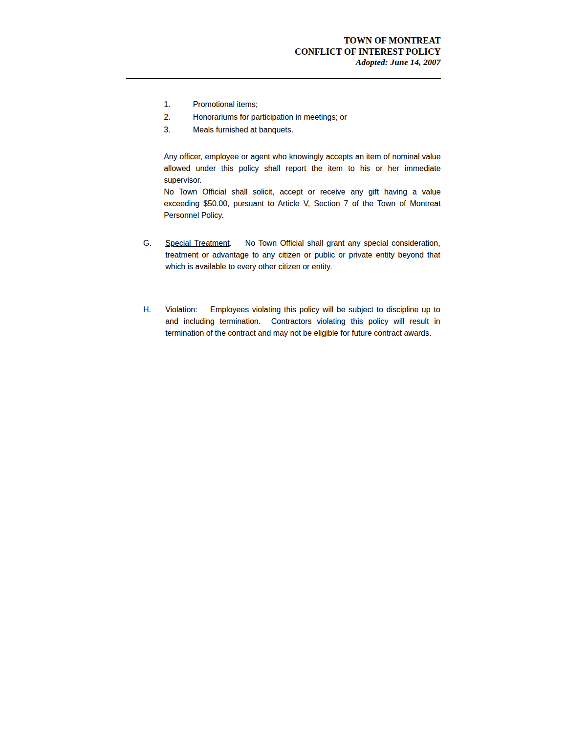TOWN OF MONTREAT
CONFLICT OF INTEREST POLICY
Adopted: June 14, 2007
| 1. | Promotional items; |
| 2. | Honorariums for participation in meetings; or |
| 3. | Meals furnished at banquets. |
Any officer, employee or agent who knowingly accepts an item of nominal value allowed under this policy shall report the item to his or her immediate supervisor.
No Town Official shall solicit, accept or receive any gift having a value exceeding $50.00, pursuant to Article V, Section 7 of the Town of Montreat Personnel Policy.
| G. | Special Treatment . No Town Official shall grant any special consideration, treatment or advantage to any citizen or public or private entity beyond that which is available to every other citizen or entity. |
| H. | Violation: Employees violating this policy will be subject to discipline up to and including termination. Contractors violating this policy will result in termination of the contract and may not be eligible for future contract awards. |